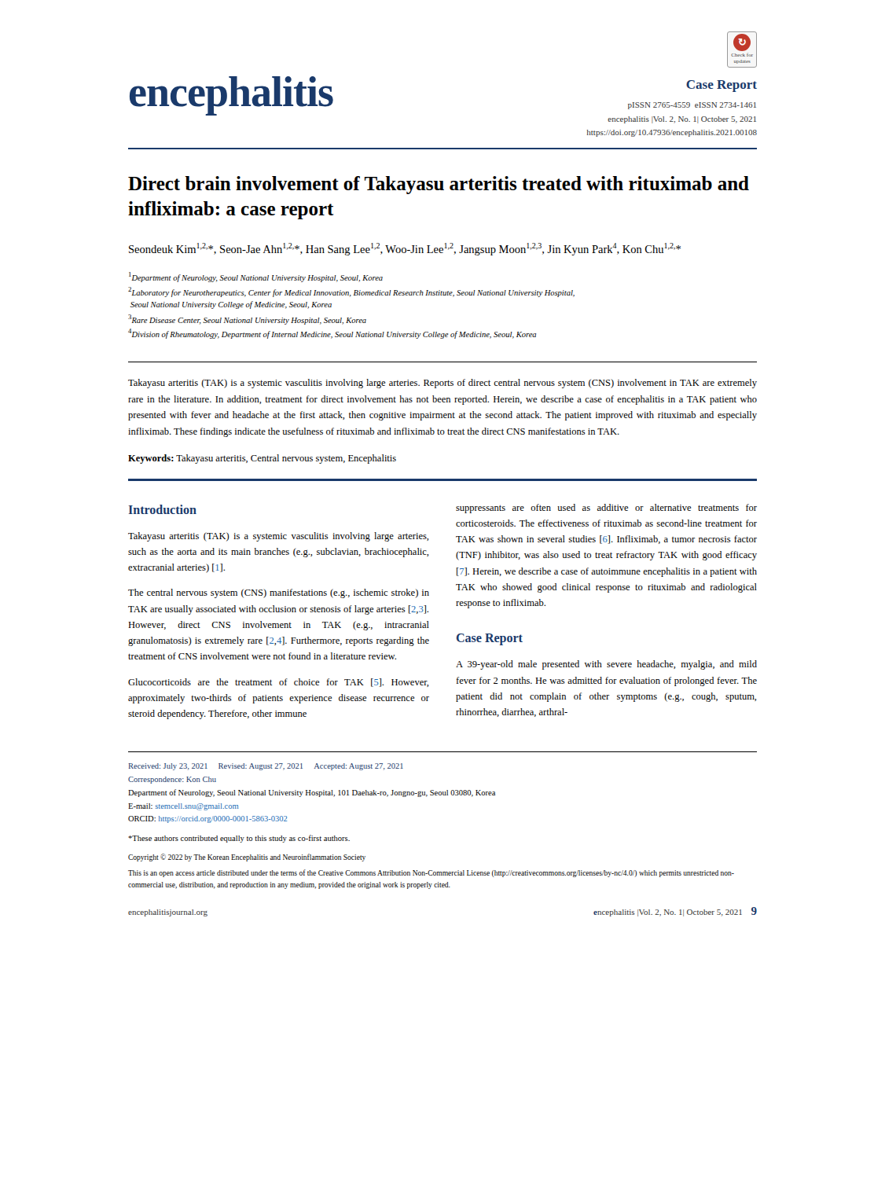↻ Check for
updates
encephalitis
Case Report
pISSN 2765-4559 eISSN 2734-1461
encephalitis |Vol. 2, No. 1| October 5, 2021
https://doi.org/10.47936/encephalitis.2021.00108
Direct brain involvement of Takayasu arteritis treated with rituximab and infliximab: a case report
Seondeuk Kim1,2,*, Seon-Jae Ahn1,2,*, Han Sang Lee1,2, Woo-Jin Lee1,2, Jangsup Moon1,2,3, Jin Kyun Park4, Kon Chu1,2,*
1Department of Neurology, Seoul National University Hospital, Seoul, Korea
2Laboratory for Neurotherapeutics, Center for Medical Innovation, Biomedical Research Institute, Seoul National University Hospital,
Seoul National University College of Medicine, Seoul, Korea
3Rare Disease Center, Seoul National University Hospital, Seoul, Korea
4Division of Rheumatology, Department of Internal Medicine, Seoul National University College of Medicine, Seoul, Korea
Takayasu arteritis (TAK) is a systemic vasculitis involving large arteries. Reports of direct central nervous system (CNS) involvement in TAK are extremely rare in the literature. In addition, treatment for direct involvement has not been reported. Herein, we describe a case of encephalitis in a TAK patient who presented with fever and headache at the first attack, then cognitive impairment at the second attack. The patient improved with rituximab and especially infliximab. These findings indicate the usefulness of rituximab and infliximab to treat the direct CNS manifestations in TAK.
Keywords: Takayasu arteritis, Central nervous system, Encephalitis
Introduction
Takayasu arteritis (TAK) is a systemic vasculitis involving large arteries, such as the aorta and its main branches (e.g., subclavian, brachiocephalic, extracranial arteries) [1].
The central nervous system (CNS) manifestations (e.g., ischemic stroke) in TAK are usually associated with occlusion or stenosis of large arteries [2,3]. However, direct CNS involvement in TAK (e.g., intracranial granulomatosis) is extremely rare [2,4]. Furthermore, reports regarding the treatment of CNS involvement were not found in a literature review.
Glucocorticoids are the treatment of choice for TAK [5]. However, approximately two-thirds of patients experience disease recurrence or steroid dependency. Therefore, other immune
suppressants are often used as additive or alternative treatments for corticosteroids. The effectiveness of rituximab as second-line treatment for TAK was shown in several studies [6]. Infliximab, a tumor necrosis factor (TNF) inhibitor, was also used to treat refractory TAK with good efficacy [7]. Herein, we describe a case of autoimmune encephalitis in a patient with TAK who showed good clinical response to rituximab and radiological response to infliximab.
Case Report
A 39-year-old male presented with severe headache, myalgia, and mild fever for 2 months. He was admitted for evaluation of prolonged fever. The patient did not complain of other symptoms (e.g., cough, sputum, rhinorrhea, diarrhea, arthral-
Received: July 23, 2021 Revised: August 27, 2021 Accepted: August 27, 2021
Correspondence: Kon Chu
Department of Neurology, Seoul National University Hospital, 101 Daehak-ro, Jongno-gu, Seoul 03080, Korea
E-mail: stemcell.snu@gmail.com
ORCID: https://orcid.org/0000-0001-5863-0302
*These authors contributed equally to this study as co-first authors.
Copyright © 2022 by The Korean Encephalitis and Neuroinflammation Society
This is an open access article distributed under the terms of the Creative Commons Attribution Non-Commercial License (http://creativecommons.org/licenses/by-nc/4.0/) which permits unrestricted non-commercial use, distribution, and reproduction in any medium, provided the original work is properly cited.
encephalitisjournal.org
encephalitis |Vol. 2, No. 1| October 5, 2021 9